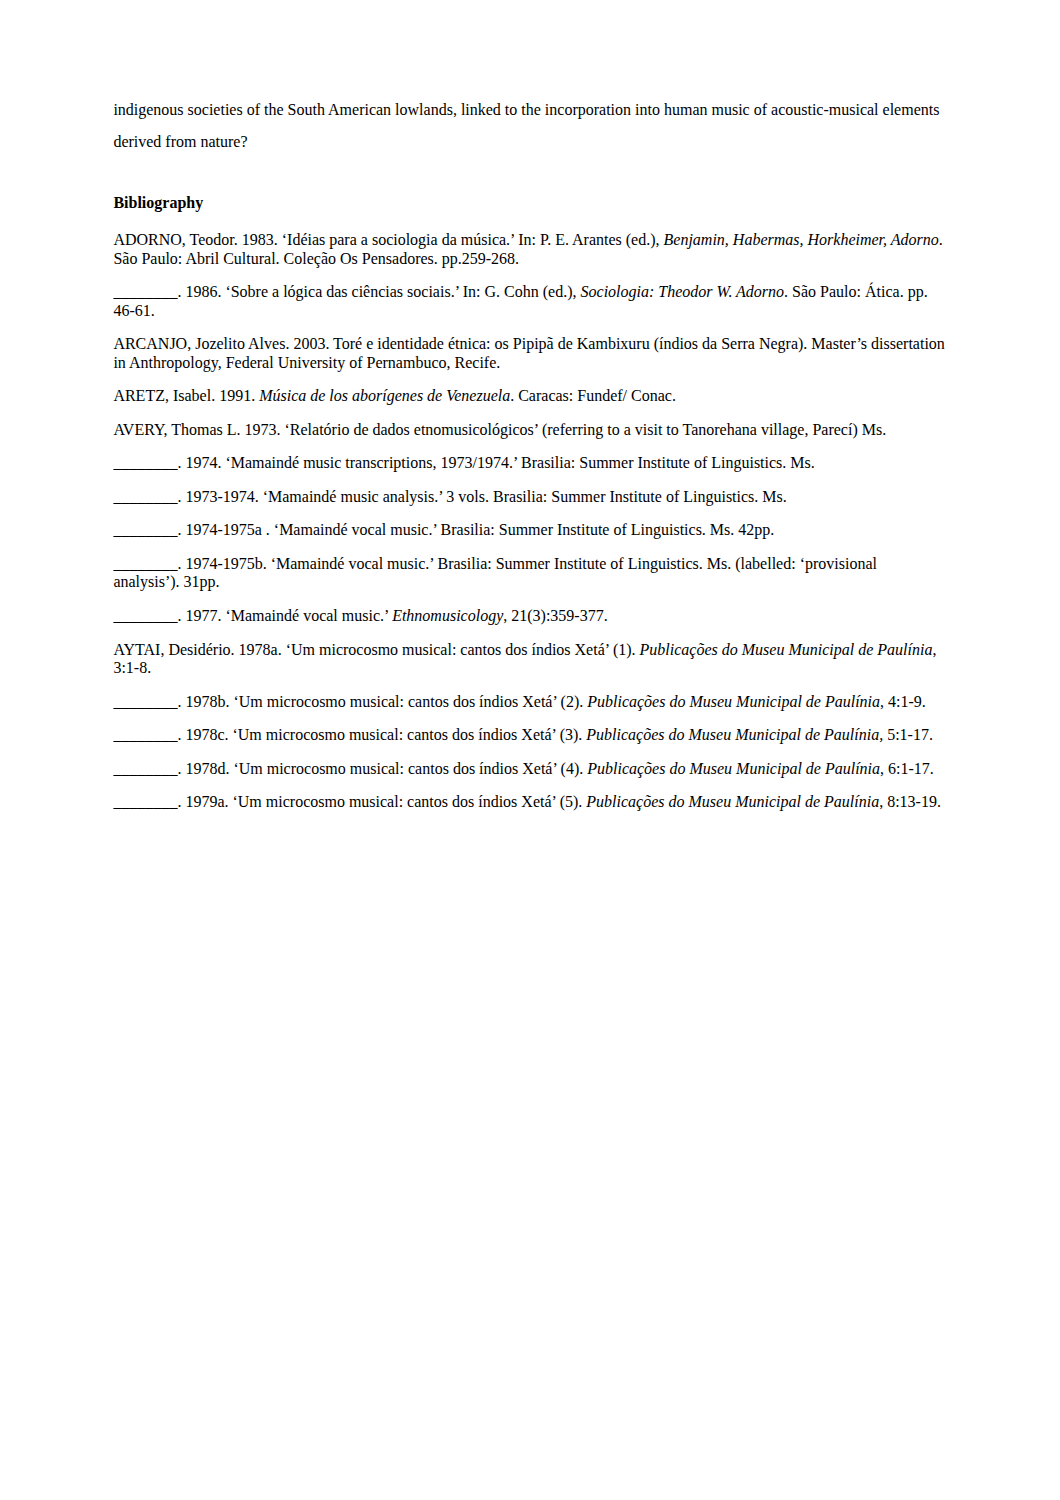indigenous societies of the South American lowlands, linked to the incorporation into human music of acoustic-musical elements derived from nature?
Bibliography
ADORNO, Teodor. 1983. ‘Idéias para a sociologia da música.’ In: P. E. Arantes (ed.), Benjamin, Habermas, Horkheimer, Adorno. São Paulo: Abril Cultural. Coleção Os Pensadores. pp.259-268.
________. 1986. ‘Sobre a lógica das ciências sociais.’ In: G. Cohn (ed.), Sociologia: Theodor W. Adorno. São Paulo: Ática. pp. 46-61.
ARCANJO, Jozelito Alves. 2003. Toré e identidade étnica: os Pipipã de Kambixuru (índios da Serra Negra). Master’s dissertation in Anthropology, Federal University of Pernambuco, Recife.
ARETZ, Isabel. 1991. Música de los aborígenes de Venezuela. Caracas: Fundef/ Conac.
AVERY, Thomas L. 1973. ‘Relatório de dados etnomusicológicos’ (referring to a visit to Tanorehana village, Parecí) Ms.
________. 1974. ‘Mamaindé music transcriptions, 1973/1974.’ Brasilia: Summer Institute of Linguistics. Ms.
________. 1973-1974. ‘Mamaindé music analysis.’ 3 vols. Brasilia: Summer Institute of Linguistics. Ms.
________. 1974-1975a . ‘Mamaindé vocal music.’ Brasilia: Summer Institute of Linguistics. Ms. 42pp.
________. 1974-1975b. ‘Mamaindé vocal music.’ Brasilia: Summer Institute of Linguistics. Ms. (labelled: ‘provisional analysis’). 31pp.
________. 1977. ‘Mamaindé vocal music.’ Ethnomusicology, 21(3):359-377.
AYTAI, Desidério. 1978a. ‘Um microcosmo musical: cantos dos índios Xetá’ (1). Publicações do Museu Municipal de Paulínia, 3:1-8.
________. 1978b. ‘Um microcosmo musical: cantos dos índios Xetá’ (2). Publicações do Museu Municipal de Paulínia, 4:1-9.
________. 1978c. ‘Um microcosmo musical: cantos dos índios Xetá’ (3). Publicações do Museu Municipal de Paulínia, 5:1-17.
________. 1978d. ‘Um microcosmo musical: cantos dos índios Xetá’ (4). Publicações do Museu Municipal de Paulínia, 6:1-17.
________. 1979a. ‘Um microcosmo musical: cantos dos índios Xetá’ (5). Publicações do Museu Municipal de Paulínia, 8:13-19.